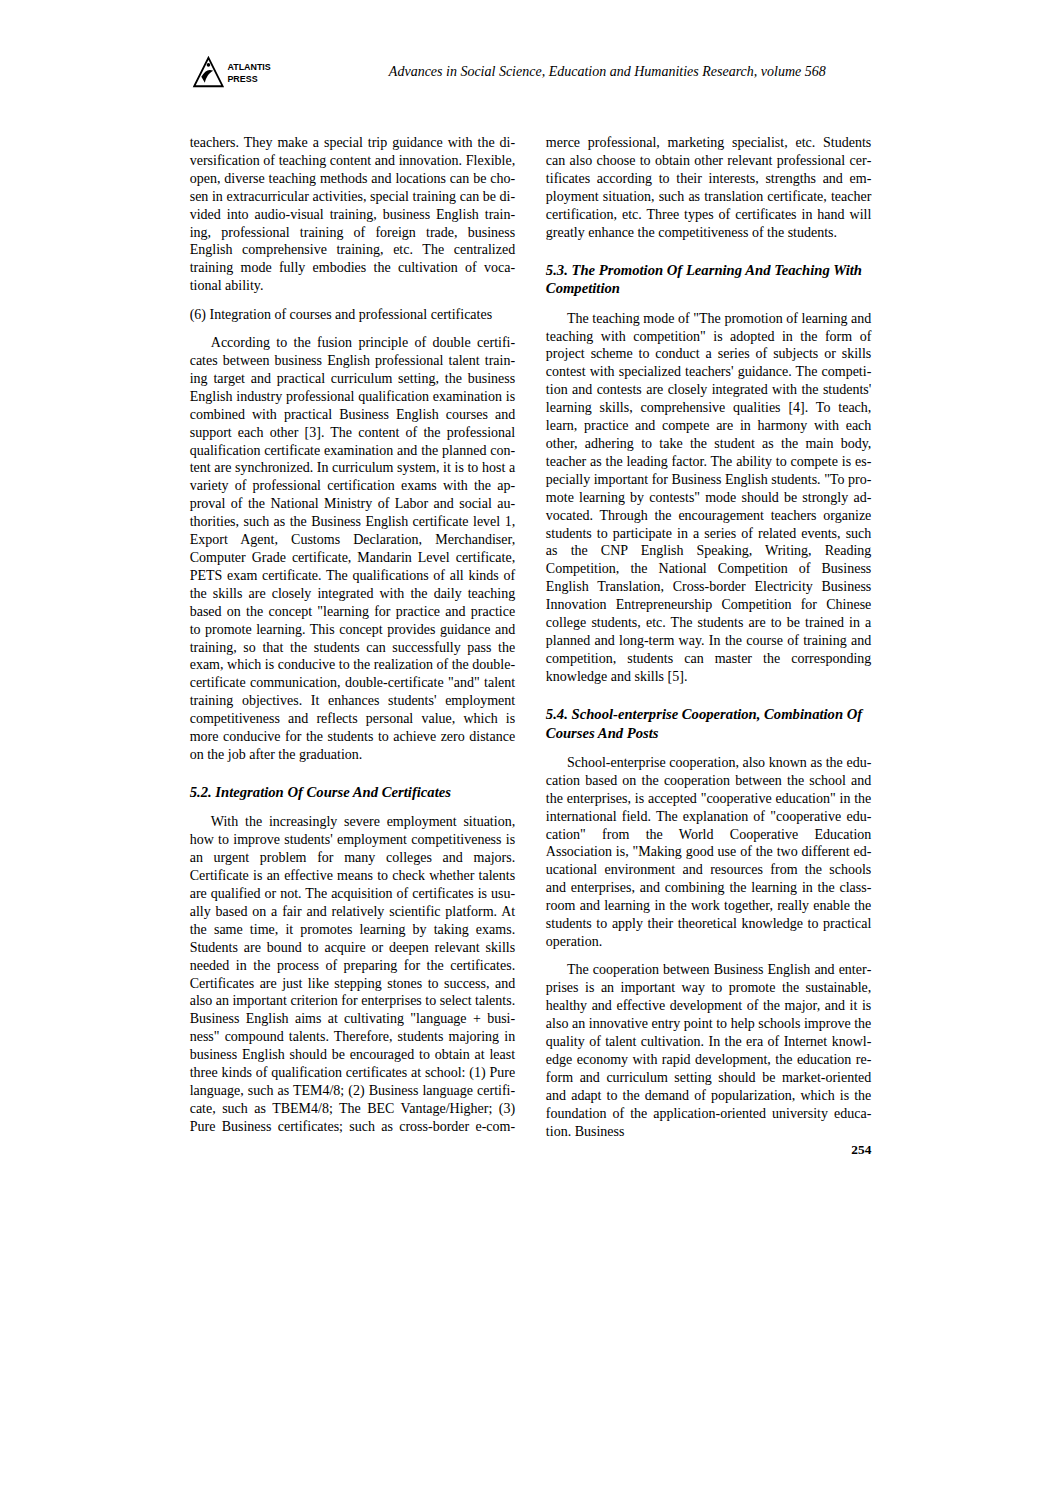ATLANTIS PRESS
Advances in Social Science, Education and Humanities Research, volume 568
teachers. They make a special trip guidance with the diversification of teaching content and innovation. Flexible, open, diverse teaching methods and locations can be chosen in extracurricular activities, special training can be divided into audio-visual training, business English training, professional training of foreign trade, business English comprehensive training, etc. The centralized training mode fully embodies the cultivation of vocational ability.
(6) Integration of courses and professional certificates
According to the fusion principle of double certificates between business English professional talent training target and practical curriculum setting, the business English industry professional qualification examination is combined with practical Business English courses and support each other [3]. The content of the professional qualification certificate examination and the planned content are synchronized. In curriculum system, it is to host a variety of professional certification exams with the approval of the National Ministry of Labor and social authorities, such as the Business English certificate level 1, Export Agent, Customs Declaration, Merchandiser, Computer Grade certificate, Mandarin Level certificate, PETS exam certificate. The qualifications of all kinds of the skills are closely integrated with the daily teaching based on the concept "learning for practice and practice to promote learning. This concept provides guidance and training, so that the students can successfully pass the exam, which is conducive to the realization of the double-certificate communication, double-certificate "and" talent training objectives. It enhances students' employment competitiveness and reflects personal value, which is more conducive for the students to achieve zero distance on the job after the graduation.
5.2. Integration Of Course And Certificates
With the increasingly severe employment situation, how to improve students' employment competitiveness is an urgent problem for many colleges and majors. Certificate is an effective means to check whether talents are qualified or not. The acquisition of certificates is usually based on a fair and relatively scientific platform. At the same time, it promotes learning by taking exams. Students are bound to acquire or deepen relevant skills needed in the process of preparing for the certificates. Certificates are just like stepping stones to success, and also an important criterion for enterprises to select talents. Business English aims at cultivating "language + business" compound talents. Therefore, students majoring in business English should be encouraged to obtain at least three kinds of qualification certificates at school: (1) Pure language, such as TEM4/8; (2) Business language certificate, such as TBEM4/8; The BEC Vantage/Higher; (3) Pure Business certificates; such as cross-border e-commerce professional, marketing specialist, etc. Students can also choose to obtain other relevant professional certificates according to their interests, strengths and employment situation, such as translation certificate, teacher certification, etc. Three types of certificates in hand will greatly enhance the competitiveness of the students.
5.3. The Promotion Of Learning And Teaching With Competition
The teaching mode of "The promotion of learning and teaching with competition" is adopted in the form of project scheme to conduct a series of subjects or skills contest with specialized teachers' guidance. The competition and contests are closely integrated with the students' learning skills, comprehensive qualities [4]. To teach, learn, practice and compete are in harmony with each other, adhering to take the student as the main body, teacher as the leading factor. The ability to compete is especially important for Business English students. "To promote learning by contests" mode should be strongly advocated. Through the encouragement teachers organize students to participate in a series of related events, such as the CNP English Speaking, Writing, Reading Competition, the National Competition of Business English Translation, Cross-border Electricity Business Innovation Entrepreneurship Competition for Chinese college students, etc. The students are to be trained in a planned and long-term way. In the course of training and competition, students can master the corresponding knowledge and skills [5].
5.4. School-enterprise Cooperation, Combination Of Courses And Posts
School-enterprise cooperation, also known as the education based on the cooperation between the school and the enterprises, is accepted "cooperative education" in the international field. The explanation of "cooperative education" from the World Cooperative Education Association is, "Making good use of the two different educational environment and resources from the schools and enterprises, and combining the learning in the classroom and learning in the work together, really enable the students to apply their theoretical knowledge to practical operation.
The cooperation between Business English and enterprises is an important way to promote the sustainable, healthy and effective development of the major, and it is also an innovative entry point to help schools improve the quality of talent cultivation. In the era of Internet knowledge economy with rapid development, the education reform and curriculum setting should be market-oriented and adapt to the demand of popularization, which is the foundation of the application-oriented university education. Business
254